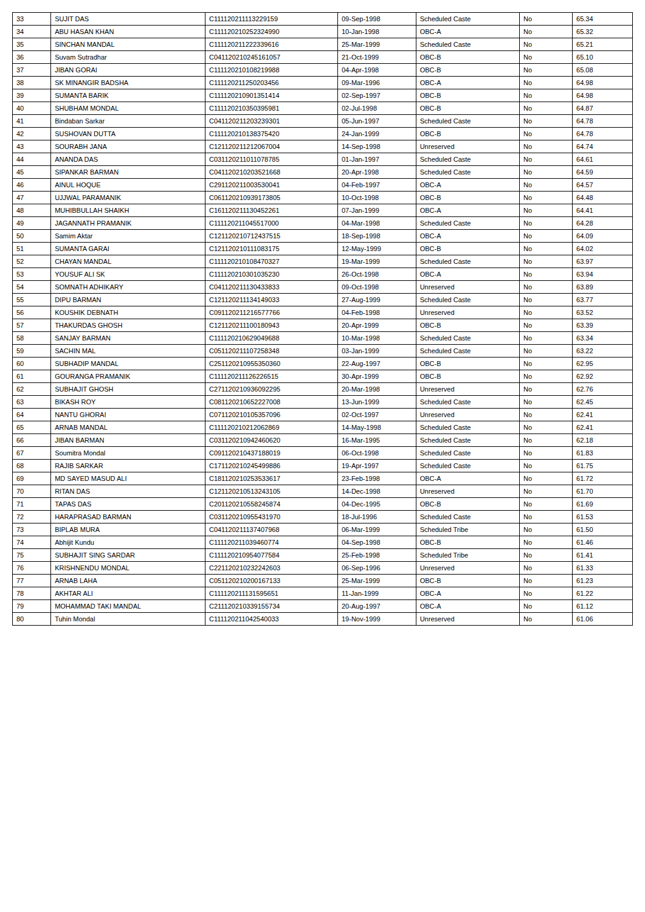| 33 | SUJIT DAS | C111120211113229159 | 09-Sep-1998 | Scheduled Caste | No | 65.34 |
| 34 | ABU HASAN KHAN | C111120210252324990 | 10-Jan-1998 | OBC-A | No | 65.32 |
| 35 | SINCHAN MANDAL | C111120211222339616 | 25-Mar-1999 | Scheduled Caste | No | 65.21 |
| 36 | Suvam Sutradhar | C041120210245161057 | 21-Oct-1999 | OBC-B | No | 65.10 |
| 37 | JIBAN GORAI | C111120210108219988 | 04-Apr-1998 | OBC-B | No | 65.08 |
| 38 | SK MINANGIR BADSHA | C111120211250203456 | 09-Mar-1996 | OBC-A | No | 64.98 |
| 39 | SUMANTA BARIK | C111120210901351414 | 02-Sep-1997 | OBC-B | No | 64.98 |
| 40 | SHUBHAM MONDAL | C111120210350395981 | 02-Jul-1998 | OBC-B | No | 64.87 |
| 41 | Bindaban Sarkar | C041120211203239301 | 05-Jun-1997 | Scheduled Caste | No | 64.78 |
| 42 | SUSHOVAN DUTTA | C111120210138375420 | 24-Jan-1999 | OBC-B | No | 64.78 |
| 43 | SOURABH JANA | C121120211212067004 | 14-Sep-1998 | Unreserved | No | 64.74 |
| 44 | ANANDA DAS | C031120211011078785 | 01-Jan-1997 | Scheduled Caste | No | 64.61 |
| 45 | SIPANKAR BARMAN | C041120210203521668 | 20-Apr-1998 | Scheduled Caste | No | 64.59 |
| 46 | AINUL HOQUE | C291120211003530041 | 04-Feb-1997 | OBC-A | No | 64.57 |
| 47 | UJJWAL PARAMANIK | C061120210939173805 | 10-Oct-1998 | OBC-B | No | 64.48 |
| 48 | MUHIBBULLAH SHAIKH | C161120211130452261 | 07-Jan-1999 | OBC-A | No | 64.41 |
| 49 | JAGANNATH PRAMANIK | C111120211045517000 | 04-Mar-1998 | Scheduled Caste | No | 64.28 |
| 50 | Samim Aktar | C121120210712437515 | 18-Sep-1998 | OBC-A | No | 64.09 |
| 51 | SUMANTA GARAI | C121120210111083175 | 12-May-1999 | OBC-B | No | 64.02 |
| 52 | CHAYAN MANDAL | C111120210108470327 | 19-Mar-1999 | Scheduled Caste | No | 63.97 |
| 53 | YOUSUF ALI SK | C111120210301035230 | 26-Oct-1998 | OBC-A | No | 63.94 |
| 54 | SOMNATH ADHIKARY | C041120211130433833 | 09-Oct-1998 | Unreserved | No | 63.89 |
| 55 | DIPU BARMAN | C121120211134149033 | 27-Aug-1999 | Scheduled Caste | No | 63.77 |
| 56 | KOUSHIK DEBNATH | C091120211216577766 | 04-Feb-1998 | Unreserved | No | 63.52 |
| 57 | THAKURDAS GHOSH | C121120211100180943 | 20-Apr-1999 | OBC-B | No | 63.39 |
| 58 | SANJAY BARMAN | C111120210629049688 | 10-Mar-1998 | Scheduled Caste | No | 63.34 |
| 59 | SACHIN MAL | C051120211107258348 | 03-Jan-1999 | Scheduled Caste | No | 63.22 |
| 60 | SUBHADIP MANDAL | C251120210955350360 | 22-Aug-1997 | OBC-B | No | 62.95 |
| 61 | GOURANGA PRAMANIK | C111120211126226515 | 30-Apr-1999 | OBC-B | No | 62.92 |
| 62 | SUBHAJIT GHOSH | C271120210936092295 | 20-Mar-1998 | Unreserved | No | 62.76 |
| 63 | BIKASH ROY | C081120210652227008 | 13-Jun-1999 | Scheduled Caste | No | 62.45 |
| 64 | NANTU GHORAI | C071120210105357096 | 02-Oct-1997 | Unreserved | No | 62.41 |
| 65 | ARNAB MANDAL | C111120210212062869 | 14-May-1998 | Scheduled Caste | No | 62.41 |
| 66 | JIBAN BARMAN | C031120210942460620 | 16-Mar-1995 | Scheduled Caste | No | 62.18 |
| 67 | Soumitra Mondal | C091120210437188019 | 06-Oct-1998 | Scheduled Caste | No | 61.83 |
| 68 | RAJIB SARKAR | C171120210245499886 | 19-Apr-1997 | Scheduled Caste | No | 61.75 |
| 69 | MD SAYED MASUD ALI | C181120210253533617 | 23-Feb-1998 | OBC-A | No | 61.72 |
| 70 | RITAN DAS | C121120210513243105 | 14-Dec-1998 | Unreserved | No | 61.70 |
| 71 | TAPAS DAS | C201120210558245874 | 04-Dec-1995 | OBC-B | No | 61.69 |
| 72 | HARAPRASAD BARMAN | C031120210955431970 | 18-Jul-1996 | Scheduled Caste | No | 61.53 |
| 73 | BIPLAB MURA | C041120211137407968 | 06-Mar-1999 | Scheduled Tribe | No | 61.50 |
| 74 | Abhijit Kundu | C111120211039460774 | 04-Sep-1998 | OBC-B | No | 61.46 |
| 75 | SUBHAJIT SING SARDAR | C111120210954077584 | 25-Feb-1998 | Scheduled Tribe | No | 61.41 |
| 76 | KRISHNENDU MONDAL | C221120210232242603 | 06-Sep-1996 | Unreserved | No | 61.33 |
| 77 | ARNAB LAHA | C051120210200167133 | 25-Mar-1999 | OBC-B | No | 61.23 |
| 78 | AKHTAR ALI | C111120211131595651 | 11-Jan-1999 | OBC-A | No | 61.22 |
| 79 | MOHAMMAD TAKI MANDAL | C211120210339155734 | 20-Aug-1997 | OBC-A | No | 61.12 |
| 80 | Tuhin Mondal | C111120211042540033 | 19-Nov-1999 | Unreserved | No | 61.06 |